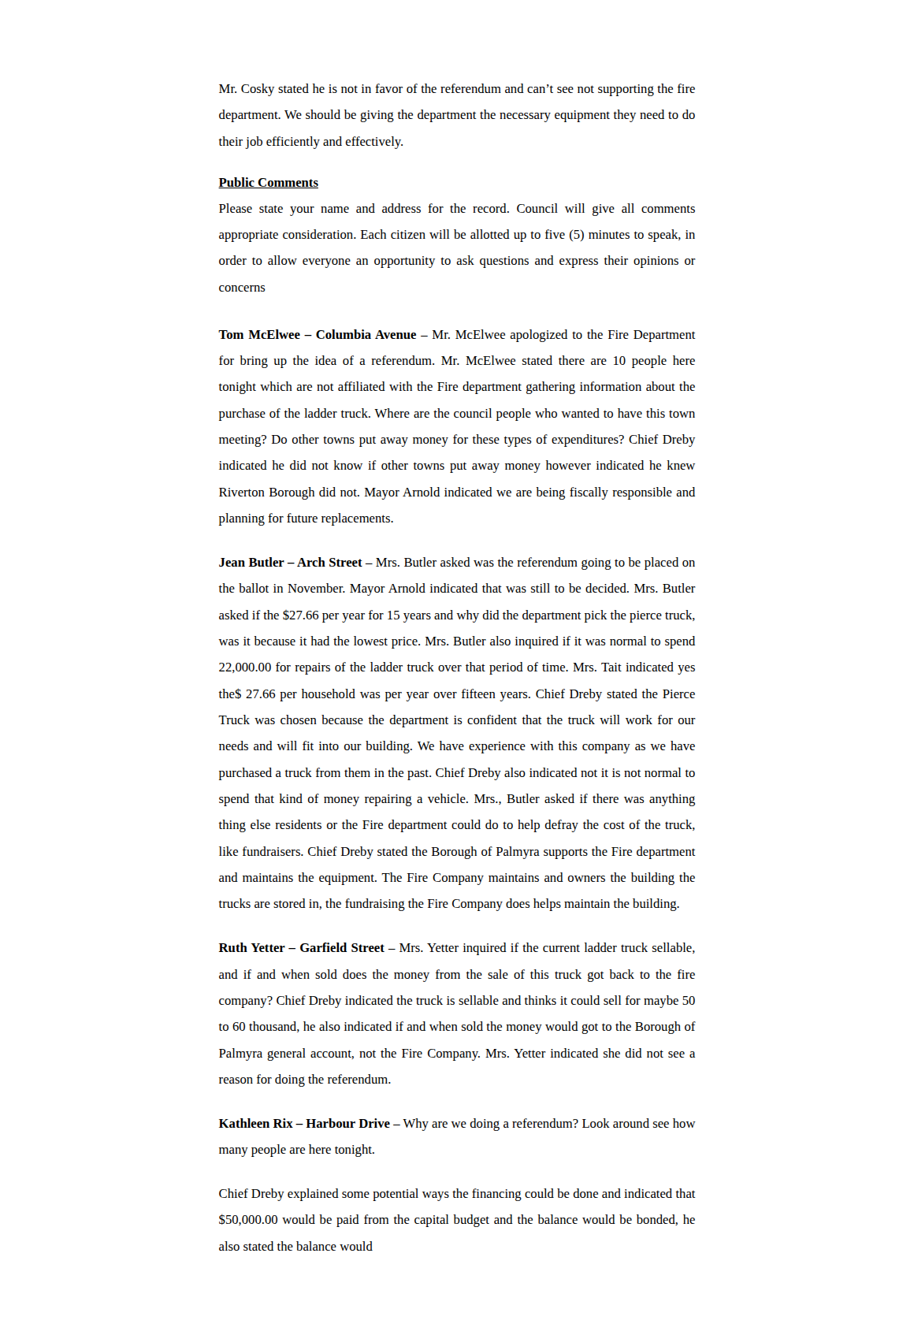Mr. Cosky stated he is not in favor of the referendum and can’t see not supporting the fire department. We should be giving the department the necessary equipment they need to do their job efficiently and effectively.
Public Comments
Please state your name and address for the record. Council will give all comments appropriate consideration. Each citizen will be allotted up to five (5) minutes to speak, in order to allow everyone an opportunity to ask questions and express their opinions or concerns
Tom McElwee – Columbia Avenue – Mr. McElwee apologized to the Fire Department for bring up the idea of a referendum. Mr. McElwee stated there are 10 people here tonight which are not affiliated with the Fire department gathering information about the purchase of the ladder truck. Where are the council people who wanted to have this town meeting? Do other towns put away money for these types of expenditures? Chief Dreby indicated he did not know if other towns put away money however indicated he knew Riverton Borough did not. Mayor Arnold indicated we are being fiscally responsible and planning for future replacements.
Jean Butler – Arch Street – Mrs. Butler asked was the referendum going to be placed on the ballot in November. Mayor Arnold indicated that was still to be decided. Mrs. Butler asked if the $27.66 per year for 15 years and why did the department pick the pierce truck, was it because it had the lowest price. Mrs. Butler also inquired if it was normal to spend 22,000.00 for repairs of the ladder truck over that period of time. Mrs. Tait indicated yes the$ 27.66 per household was per year over fifteen years. Chief Dreby stated the Pierce Truck was chosen because the department is confident that the truck will work for our needs and will fit into our building. We have experience with this company as we have purchased a truck from them in the past. Chief Dreby also indicated not it is not normal to spend that kind of money repairing a vehicle. Mrs., Butler asked if there was anything thing else residents or the Fire department could do to help defray the cost of the truck, like fundraisers. Chief Dreby stated the Borough of Palmyra supports the Fire department and maintains the equipment. The Fire Company maintains and owners the building the trucks are stored in, the fundraising the Fire Company does helps maintain the building.
Ruth Yetter – Garfield Street – Mrs. Yetter inquired if the current ladder truck sellable, and if and when sold does the money from the sale of this truck got back to the fire company? Chief Dreby indicated the truck is sellable and thinks it could sell for maybe 50 to 60 thousand, he also indicated if and when sold the money would got to the Borough of Palmyra general account, not the Fire Company. Mrs. Yetter indicated she did not see a reason for doing the referendum.
Kathleen Rix – Harbour Drive – Why are we doing a referendum? Look around see how many people are here tonight.
Chief Dreby explained some potential ways the financing could be done and indicated that $50,000.00 would be paid from the capital budget and the balance would be bonded, he also stated the balance would